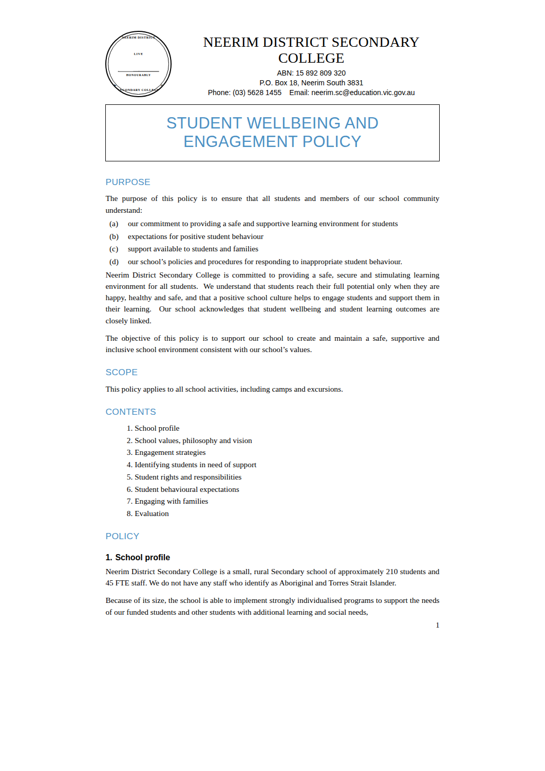Neerim District
LIVE
HONOURABLY
❧
❧
Secondary College
NEERIM DISTRICT SECONDARY
COLLEGE
ABN: 15 892 809 320
P.O. Box 18, Neerim South 3831
Phone: (03) 5628 1455 Email: neerim.sc@education.vic.gov.au
STUDENT WELLBEING AND
ENGAGEMENT POLICY
PURPOSE
The purpose of this policy is to ensure that all students and members of our school community understand:
(a) our commitment to providing a safe and supportive learning environment for students
(b) expectations for positive student behaviour
(c) support available to students and families
(d) our school’s policies and procedures for responding to inappropriate student behaviour.
Neerim District Secondary College is committed to providing a safe, secure and stimulating learning environment for all students. We understand that students reach their full potential only when they are happy, healthy and safe, and that a positive school culture helps to engage students and support them in their learning. Our school acknowledges that student wellbeing and student learning outcomes are closely linked.
The objective of this policy is to support our school to create and maintain a safe, supportive and inclusive school environment consistent with our school’s values.
SCOPE
This policy applies to all school activities, including camps and excursions.
CONTENTS
School profile
School values, philosophy and vision
Engagement strategies
Identifying students in need of support
Student rights and responsibilities
Student behavioural expectations
Engaging with families
Evaluation
POLICY
1. School profile
Neerim District Secondary College is a small, rural Secondary school of approximately 210 students and 45 FTE staff. We do not have any staff who identify as Aboriginal and Torres Strait Islander.
Because of its size, the school is able to implement strongly individualised programs to support the needs of our funded students and other students with additional learning and social needs,
1